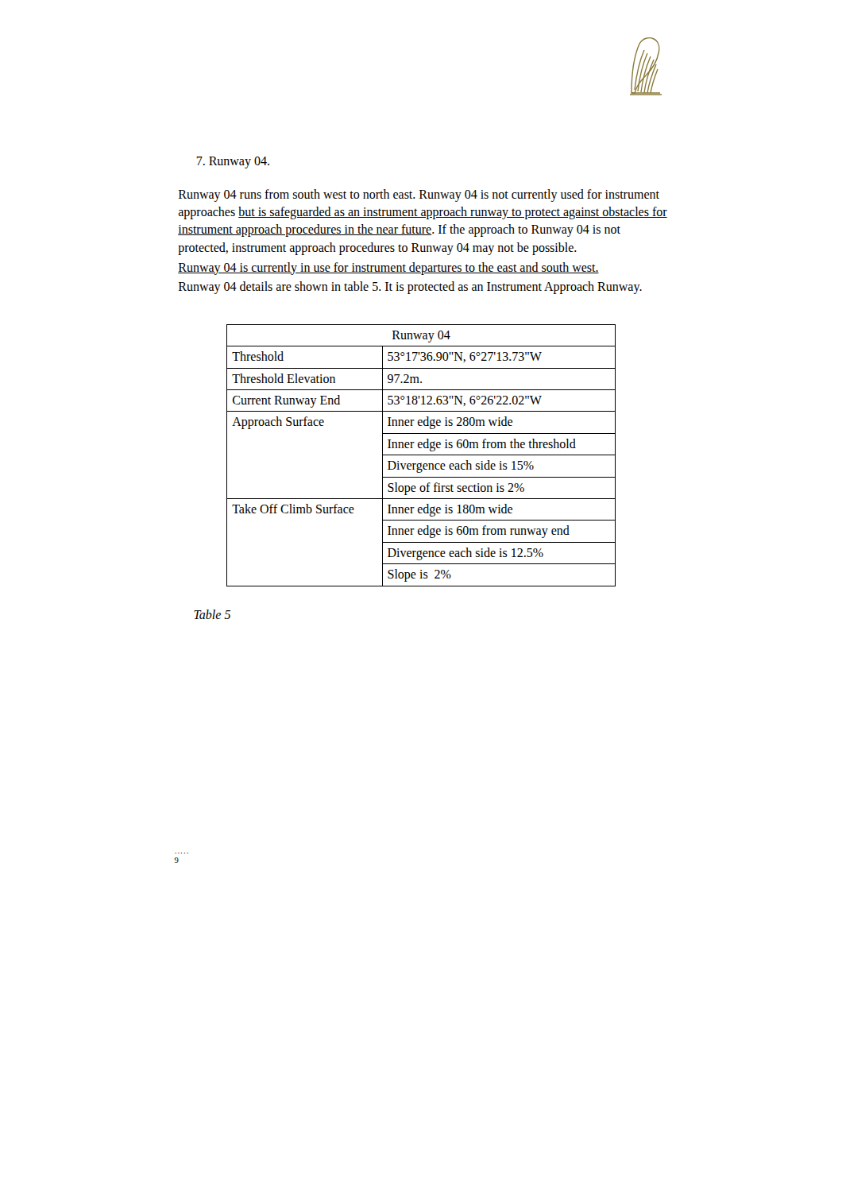Runway 04.
Runway 04 runs from south west to north east. Runway 04 is not currently used for instrument approaches but is safeguarded as an instrument approach runway to protect against obstacles for instrument approach procedures in the near future. If the approach to Runway 04 is not protected, instrument approach procedures to Runway 04 may not be possible.
Runway 04 is currently in use for instrument departures to the east and south west.
Runway 04 details are shown in table 5. It is protected as an Instrument Approach Runway.
| Runway 04 |
| --- |
| Threshold | 53°17'36.90"N, 6°27'13.73"W |
| Threshold Elevation | 97.2m. |
| Current Runway End | 53°18'12.63"N, 6°26'22.02"W |
| Approach Surface | Inner edge is 280m wide |
| Inner edge is 60m from the threshold |
| Divergence each side is 15% |
| Slope of first section is 2% |
| Take Off Climb Surface | Inner edge is 180m wide |
| Inner edge is 60m from runway end |
| Divergence each side is 12.5% |
| Slope is 2% |
Table 5
…..
9